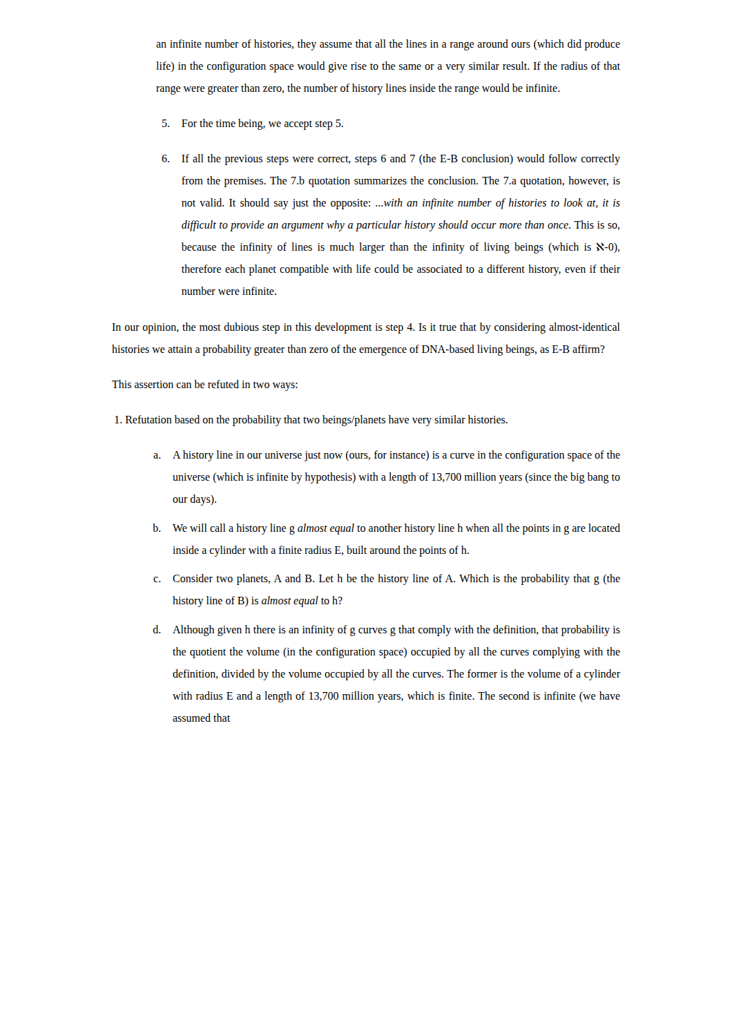an infinite number of histories, they assume that all the lines in a range around ours (which did produce life) in the configuration space would give rise to the same or a very similar result. If the radius of that range were greater than zero, the number of history lines inside the range would be infinite.
For the time being, we accept step 5.
If all the previous steps were correct, steps 6 and 7 (the E-B conclusion) would follow correctly from the premises. The 7.b quotation summarizes the conclusion. The 7.a quotation, however, is not valid. It should say just the opposite: ...with an infinite number of histories to look at, it is difficult to provide an argument why a particular history should occur more than once. This is so, because the infinity of lines is much larger than the infinity of living beings (which is ℵ-0), therefore each planet compatible with life could be associated to a different history, even if their number were infinite.
In our opinion, the most dubious step in this development is step 4. Is it true that by considering almost-identical histories we attain a probability greater than zero of the emergence of DNA-based living beings, as E-B affirm?
This assertion can be refuted in two ways:
Refutation based on the probability that two beings/planets have very similar histories.
A history line in our universe just now (ours, for instance) is a curve in the configuration space of the universe (which is infinite by hypothesis) with a length of 13,700 million years (since the big bang to our days).
We will call a history line g almost equal to another history line h when all the points in g are located inside a cylinder with a finite radius E, built around the points of h.
Consider two planets, A and B. Let h be the history line of A. Which is the probability that g (the history line of B) is almost equal to h?
Although given h there is an infinity of g curves g that comply with the definition, that probability is the quotient the volume (in the configuration space) occupied by all the curves complying with the definition, divided by the volume occupied by all the curves. The former is the volume of a cylinder with radius E and a length of 13,700 million years, which is finite. The second is infinite (we have assumed that